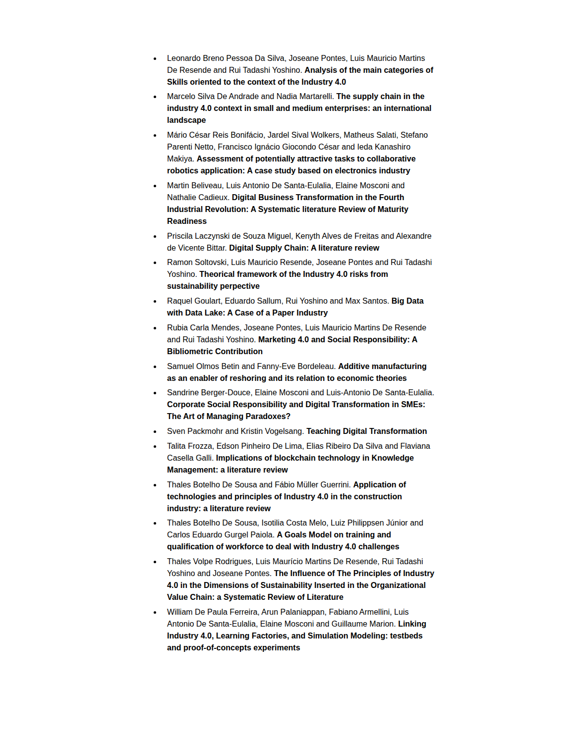Leonardo Breno Pessoa Da Silva, Joseane Pontes, Luis Mauricio Martins De Resende and Rui Tadashi Yoshino. Analysis of the main categories of Skills oriented to the context of the Industry 4.0
Marcelo Silva De Andrade and Nadia Martarelli. The supply chain in the industry 4.0 context in small and medium enterprises: an international landscape
Mário César Reis Bonifácio, Jardel Sival Wolkers, Matheus Salati, Stefano Parenti Netto, Francisco Ignácio Giocondo César and Ieda Kanashiro Makiya. Assessment of potentially attractive tasks to collaborative robotics application: A case study based on electronics industry
Martin Beliveau, Luis Antonio De Santa-Eulalia, Elaine Mosconi and Nathalie Cadieux. Digital Business Transformation in the Fourth Industrial Revolution: A Systematic literature Review of Maturity Readiness
Priscila Laczynski de Souza Miguel, Kenyth Alves de Freitas and Alexandre de Vicente Bittar. Digital Supply Chain: A literature review
Ramon Soltovski, Luis Mauricio Resende, Joseane Pontes and Rui Tadashi Yoshino. Theorical framework of the Industry 4.0 risks from sustainability perpective
Raquel Goulart, Eduardo Sallum, Rui Yoshino and Max Santos. Big Data with Data Lake: A Case of a Paper Industry
Rubia Carla Mendes, Joseane Pontes, Luis Mauricio Martins De Resende and Rui Tadashi Yoshino. Marketing 4.0 and Social Responsibility: A Bibliometric Contribution
Samuel Olmos Betin and Fanny-Eve Bordeleau. Additive manufacturing as an enabler of reshoring and its relation to economic theories
Sandrine Berger-Douce, Elaine Mosconi and Luis-Antonio De Santa-Eulalia. Corporate Social Responsibility and Digital Transformation in SMEs: The Art of Managing Paradoxes?
Sven Packmohr and Kristin Vogelsang. Teaching Digital Transformation
Talita Frozza, Edson Pinheiro De Lima, Elias Ribeiro Da Silva and Flaviana Casella Galli. Implications of blockchain technology in Knowledge Management: a literature review
Thales Botelho De Sousa and Fábio Müller Guerrini. Application of technologies and principles of Industry 4.0 in the construction industry: a literature review
Thales Botelho De Sousa, Isotilia Costa Melo, Luiz Philippsen Júnior and Carlos Eduardo Gurgel Paiola. A Goals Model on training and qualification of workforce to deal with Industry 4.0 challenges
Thales Volpe Rodrigues, Luis Maurício Martins De Resende, Rui Tadashi Yoshino and Joseane Pontes. The Influence of The Principles of Industry 4.0 in the Dimensions of Sustainability Inserted in the Organizational Value Chain: a Systematic Review of Literature
William De Paula Ferreira, Arun Palaniappan, Fabiano Armellini, Luis Antonio De Santa-Eulalia, Elaine Mosconi and Guillaume Marion. Linking Industry 4.0, Learning Factories, and Simulation Modeling: testbeds and proof-of-concepts experiments